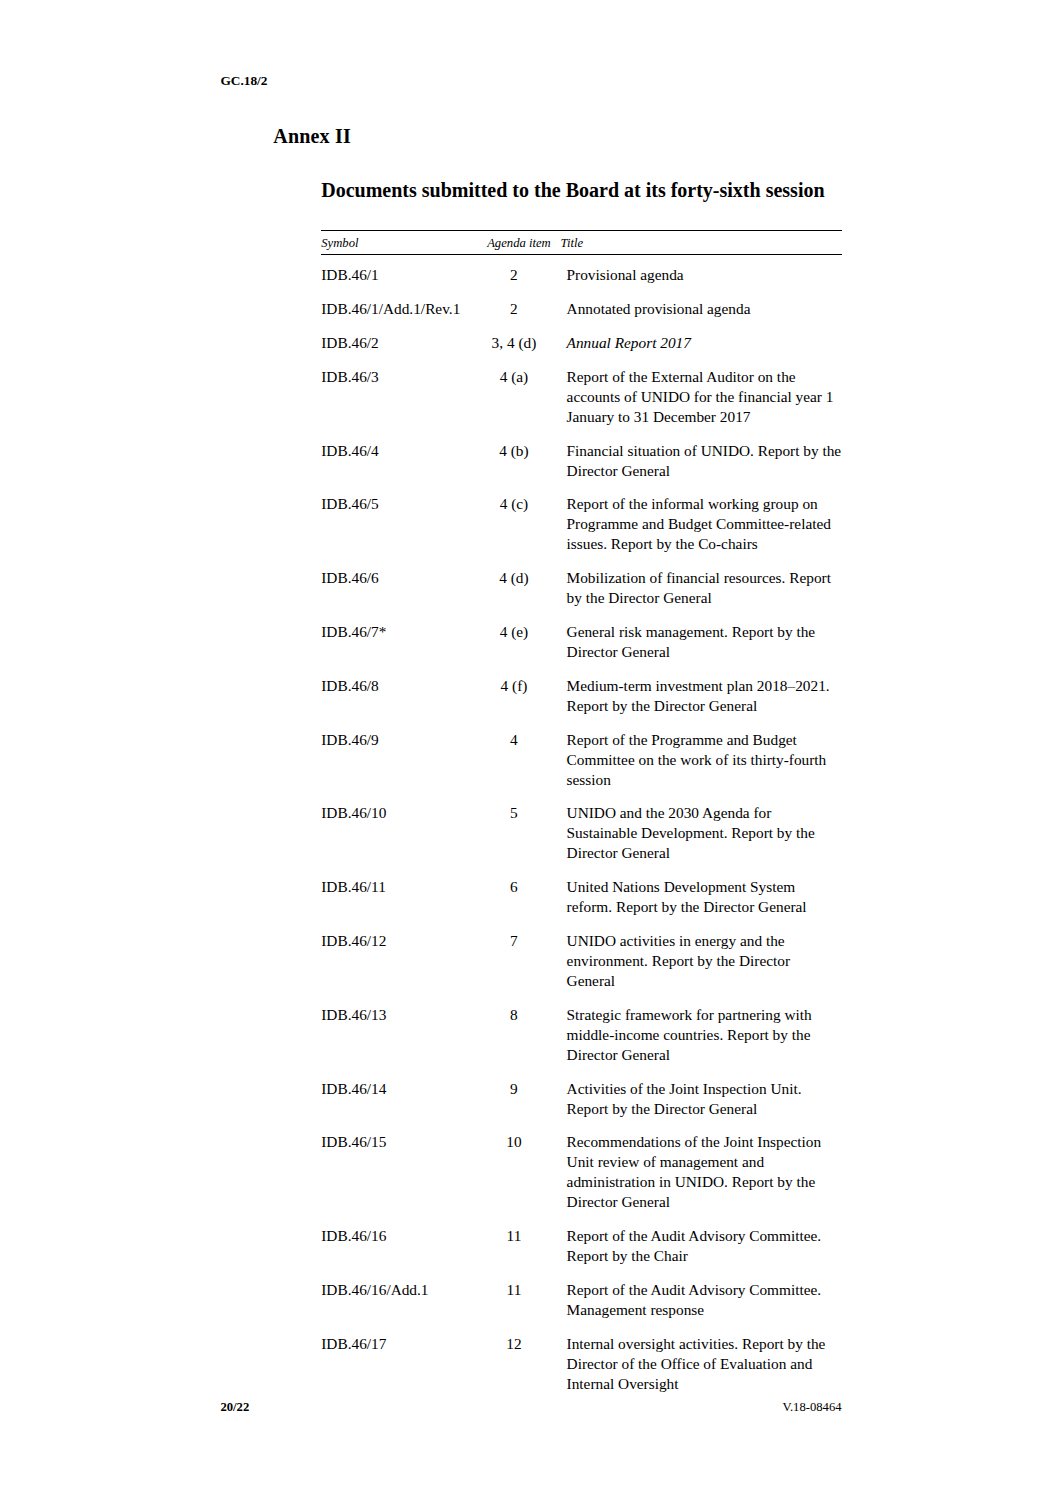GC.18/2
Annex II
Documents submitted to the Board at its forty-sixth session
| Symbol | Agenda item | Title |
| --- | --- | --- |
| IDB.46/1 | 2 | Provisional agenda |
| IDB.46/1/Add.1/Rev.1 | 2 | Annotated provisional agenda |
| IDB.46/2 | 3, 4 (d) | Annual Report 2017 |
| IDB.46/3 | 4 (a) | Report of the External Auditor on the accounts of UNIDO for the financial year 1 January to 31 December 2017 |
| IDB.46/4 | 4 (b) | Financial situation of UNIDO. Report by the Director General |
| IDB.46/5 | 4 (c) | Report of the informal working group on Programme and Budget Committee-related issues. Report by the Co-chairs |
| IDB.46/6 | 4 (d) | Mobilization of financial resources. Report by the Director General |
| IDB.46/7* | 4 (e) | General risk management. Report by the Director General |
| IDB.46/8 | 4 (f) | Medium-term investment plan 2018–2021. Report by the Director General |
| IDB.46/9 | 4 | Report of the Programme and Budget Committee on the work of its thirty-fourth session |
| IDB.46/10 | 5 | UNIDO and the 2030 Agenda for Sustainable Development. Report by the Director General |
| IDB.46/11 | 6 | United Nations Development System reform. Report by the Director General |
| IDB.46/12 | 7 | UNIDO activities in energy and the environment. Report by the Director General |
| IDB.46/13 | 8 | Strategic framework for partnering with middle-income countries. Report by the Director General |
| IDB.46/14 | 9 | Activities of the Joint Inspection Unit. Report by the Director General |
| IDB.46/15 | 10 | Recommendations of the Joint Inspection Unit review of management and administration in UNIDO. Report by the Director General |
| IDB.46/16 | 11 | Report of the Audit Advisory Committee. Report by the Chair |
| IDB.46/16/Add.1 | 11 | Report of the Audit Advisory Committee. Management response |
| IDB.46/17 | 12 | Internal oversight activities. Report by the Director of the Office of Evaluation and Internal Oversight |
20/22 V.18-08464